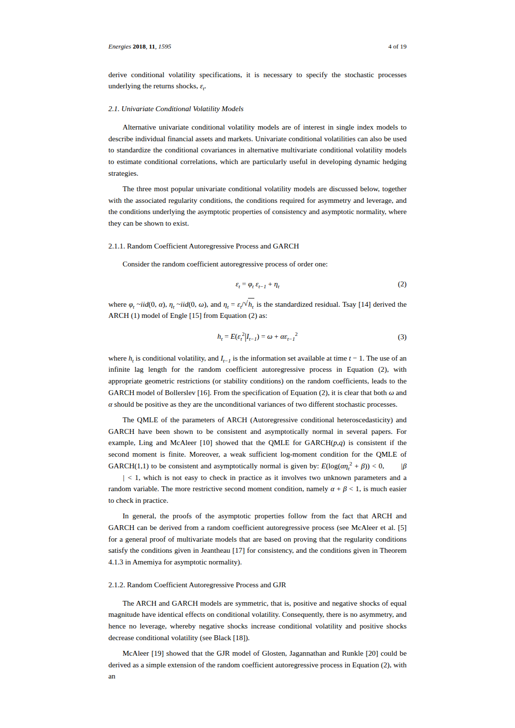Energies 2018, 11, 1595
4 of 19
derive conditional volatility specifications, it is necessary to specify the stochastic processes underlying the returns shocks, εt.
2.1. Univariate Conditional Volatility Models
Alternative univariate conditional volatility models are of interest in single index models to describe individual financial assets and markets. Univariate conditional volatilities can also be used to standardize the conditional covariances in alternative multivariate conditional volatility models to estimate conditional correlations, which are particularly useful in developing dynamic hedging strategies.
The three most popular univariate conditional volatility models are discussed below, together with the associated regularity conditions, the conditions required for asymmetry and leverage, and the conditions underlying the asymptotic properties of consistency and asymptotic normality, where they can be shown to exist.
2.1.1. Random Coefficient Autoregressive Process and GARCH
Consider the random coefficient autoregressive process of order one:
εt = φt εt−1 + ηt
(2)
where φt ~iid(0, α), ηt ~iid(0, ω), and ηt = εt/ht is the standardized residual. Tsay [14] derived the ARCH (1) model of Engle [15] from Equation (2) as:
ht = E(εt2|It−1) = ω + αεt−12
(3)
where ht is conditional volatility, and It−1 is the information set available at time t − 1. The use of an infinite lag length for the random coefficient autoregressive process in Equation (2), with appropriate geometric restrictions (or stability conditions) on the random coefficients, leads to the GARCH model of Bollerslev [16]. From the specification of Equation (2), it is clear that both ω and α should be positive as they are the unconditional variances of two different stochastic processes.
The QMLE of the parameters of ARCH (Autoregressive conditional heteroscedasticity) and GARCH have been shown to be consistent and asymptotically normal in several papers. For example, Ling and McAleer [10] showed that the QMLE for GARCH(p,q) is consistent if the second moment is finite. Moreover, a weak sufficient log-moment condition for the QMLE of GARCH(1,1) to be consistent and asymptotically normal is given by: E(log(αηt2 + β)) < 0, |β| < 1, which is not easy to check in practice as it involves two unknown parameters and a random variable. The more restrictive second moment condition, namely α + β < 1, is much easier to check in practice.
In general, the proofs of the asymptotic properties follow from the fact that ARCH and GARCH can be derived from a random coefficient autoregressive process (see McAleer et al. [5] for a general proof of multivariate models that are based on proving that the regularity conditions satisfy the conditions given in Jeantheau [17] for consistency, and the conditions given in Theorem 4.1.3 in Amemiya for asymptotic normality).
2.1.2. Random Coefficient Autoregressive Process and GJR
The ARCH and GARCH models are symmetric, that is, positive and negative shocks of equal magnitude have identical effects on conditional volatility. Consequently, there is no asymmetry, and hence no leverage, whereby negative shocks increase conditional volatility and positive shocks decrease conditional volatility (see Black [18]).
McAleer [19] showed that the GJR model of Glosten, Jagannathan and Runkle [20] could be derived as a simple extension of the random coefficient autoregressive process in Equation (2), with an